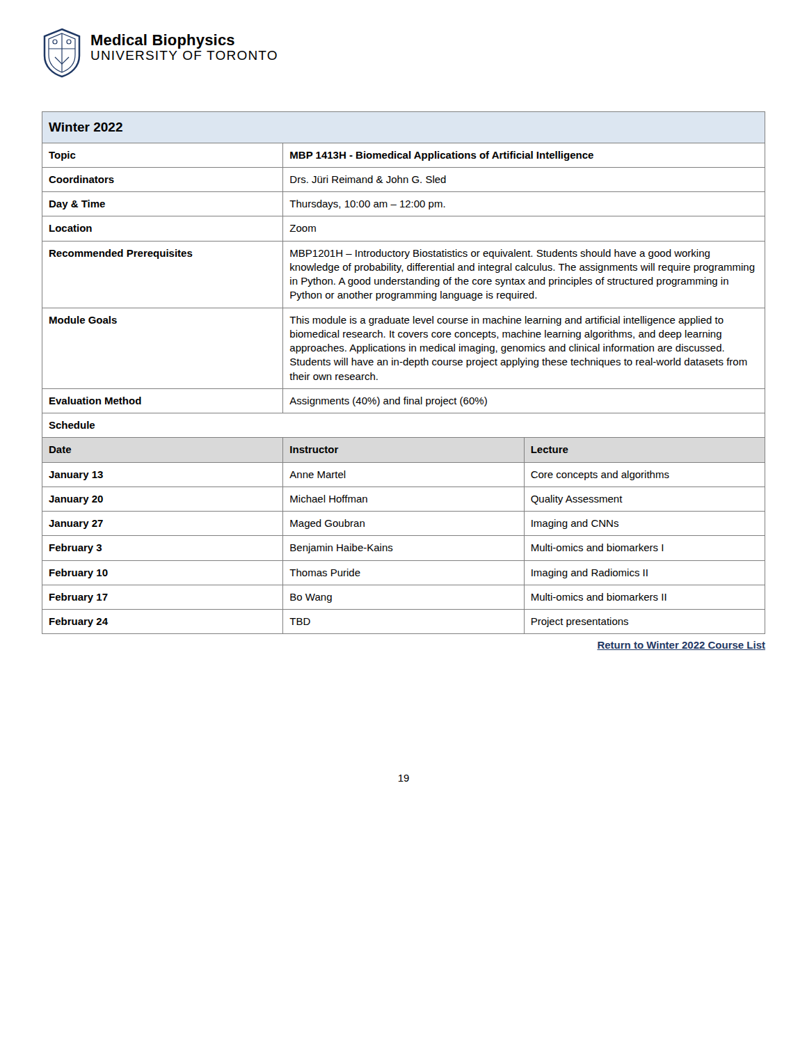Medical Biophysics
UNIVERSITY OF TORONTO
| Winter 2022 |
| Topic | MBP 1413H - Biomedical Applications of Artificial Intelligence |
| Coordinators | Drs. Jüri Reimand & John G. Sled |
| Day & Time | Thursdays, 10:00 am – 12:00 pm. |
| Location | Zoom |
| Recommended Prerequisites | MBP1201H – Introductory Biostatistics or equivalent. Students should have a good working knowledge of probability, differential and integral calculus. The assignments will require programming in Python. A good understanding of the core syntax and principles of structured programming in Python or another programming language is required. |
| Module Goals | This module is a graduate level course in machine learning and artificial intelligence applied to biomedical research. It covers core concepts, machine learning algorithms, and deep learning approaches. Applications in medical imaging, genomics and clinical information are discussed. Students will have an in-depth course project applying these techniques to real-world datasets from their own research. |
| Evaluation Method | Assignments (40%) and final project (60%) |
| Schedule |
| Date | Instructor | Lecture |
| January 13 | Anne Martel | Core concepts and algorithms |
| January 20 | Michael Hoffman | Quality Assessment |
| January 27 | Maged Goubran | Imaging and CNNs |
| February 3 | Benjamin Haibe-Kains | Multi-omics and biomarkers I |
| February 10 | Thomas Puride | Imaging and Radiomics II |
| February 17 | Bo Wang | Multi-omics and biomarkers II |
| February 24 | TBD | Project presentations |
Return to Winter 2022 Course List
19